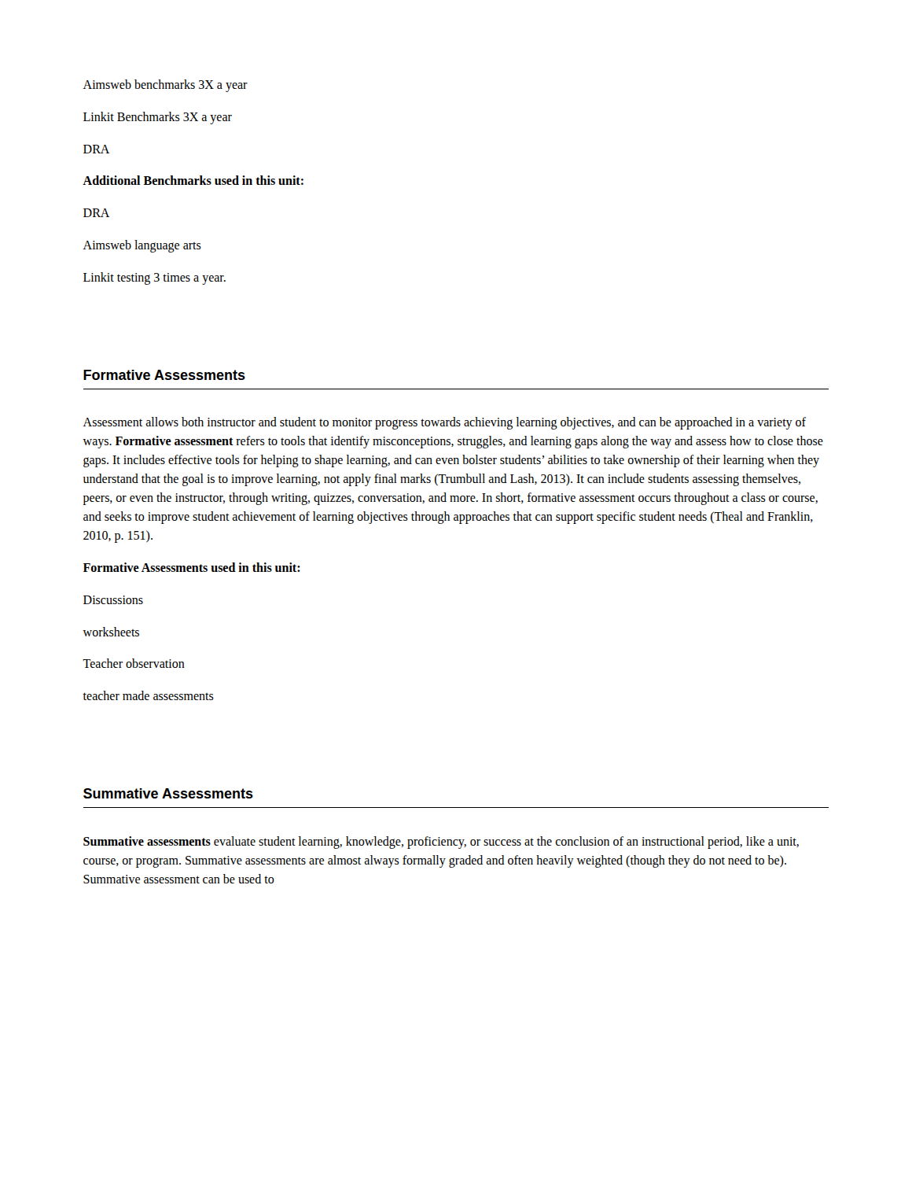Aimsweb benchmarks 3X a year
Linkit Benchmarks 3X a year
DRA
Additional Benchmarks used in this unit:
DRA
Aimsweb language arts
Linkit testing 3 times a year.
Formative Assessments
Assessment allows both instructor and student to monitor progress towards achieving learning objectives, and can be approached in a variety of ways. Formative assessment refers to tools that identify misconceptions, struggles, and learning gaps along the way and assess how to close those gaps. It includes effective tools for helping to shape learning, and can even bolster students’ abilities to take ownership of their learning when they understand that the goal is to improve learning, not apply final marks (Trumbull and Lash, 2013). It can include students assessing themselves, peers, or even the instructor, through writing, quizzes, conversation, and more. In short, formative assessment occurs throughout a class or course, and seeks to improve student achievement of learning objectives through approaches that can support specific student needs (Theal and Franklin, 2010, p. 151).
Formative Assessments used in this unit:
Discussions
worksheets
Teacher observation
teacher made assessments
Summative Assessments
Summative assessments evaluate student learning, knowledge, proficiency, or success at the conclusion of an instructional period, like a unit, course, or program. Summative assessments are almost always formally graded and often heavily weighted (though they do not need to be). Summative assessment can be used to